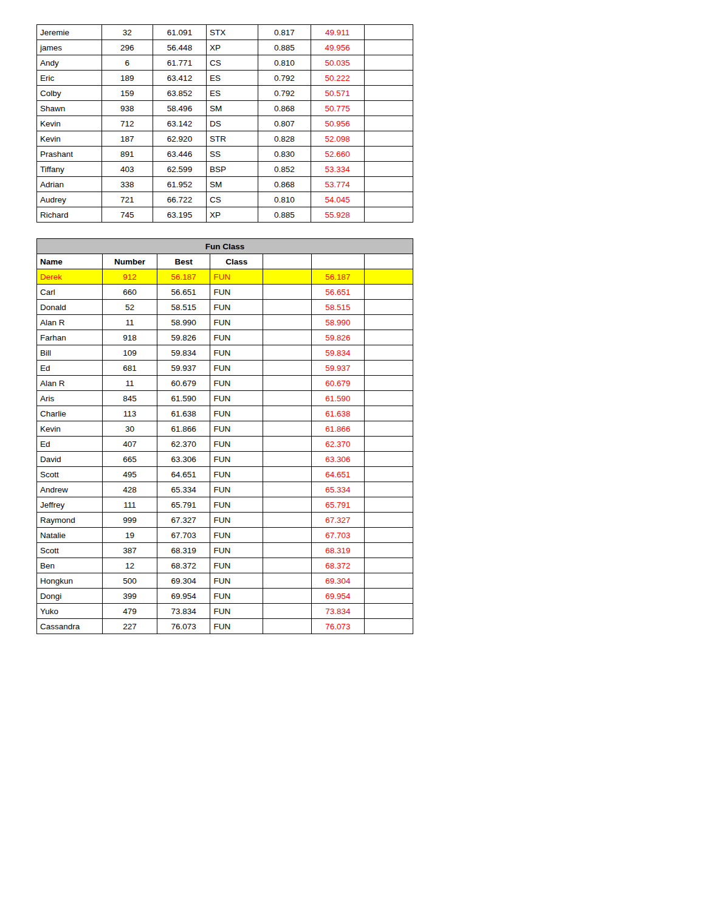| Jeremie | 32 | 61.091 | STX | 0.817 | 49.911 | |
| james | 296 | 56.448 | XP | 0.885 | 49.956 | |
| Andy | 6 | 61.771 | CS | 0.810 | 50.035 | |
| Eric | 189 | 63.412 | ES | 0.792 | 50.222 | |
| Colby | 159 | 63.852 | ES | 0.792 | 50.571 | |
| Shawn | 938 | 58.496 | SM | 0.868 | 50.775 | |
| Kevin | 712 | 63.142 | DS | 0.807 | 50.956 | |
| Kevin | 187 | 62.920 | STR | 0.828 | 52.098 | |
| Prashant | 891 | 63.446 | SS | 0.830 | 52.660 | |
| Tiffany | 403 | 62.599 | BSP | 0.852 | 53.334 | |
| Adrian | 338 | 61.952 | SM | 0.868 | 53.774 | |
| Audrey | 721 | 66.722 | CS | 0.810 | 54.045 | |
| Richard | 745 | 63.195 | XP | 0.885 | 55.928 | |
| Fun Class |
| Name | Number | Best | Class | | | |
| Derek | 912 | 56.187 | FUN | | 56.187 | |
| Carl | 660 | 56.651 | FUN | | 56.651 | |
| Donald | 52 | 58.515 | FUN | | 58.515 | |
| Alan R | 11 | 58.990 | FUN | | 58.990 | |
| Farhan | 918 | 59.826 | FUN | | 59.826 | |
| Bill | 109 | 59.834 | FUN | | 59.834 | |
| Ed | 681 | 59.937 | FUN | | 59.937 | |
| Alan R | 11 | 60.679 | FUN | | 60.679 | |
| Aris | 845 | 61.590 | FUN | | 61.590 | |
| Charlie | 113 | 61.638 | FUN | | 61.638 | |
| Kevin | 30 | 61.866 | FUN | | 61.866 | |
| Ed | 407 | 62.370 | FUN | | 62.370 | |
| David | 665 | 63.306 | FUN | | 63.306 | |
| Scott | 495 | 64.651 | FUN | | 64.651 | |
| Andrew | 428 | 65.334 | FUN | | 65.334 | |
| Jeffrey | 111 | 65.791 | FUN | | 65.791 | |
| Raymond | 999 | 67.327 | FUN | | 67.327 | |
| Natalie | 19 | 67.703 | FUN | | 67.703 | |
| Scott | 387 | 68.319 | FUN | | 68.319 | |
| Ben | 12 | 68.372 | FUN | | 68.372 | |
| Hongkun | 500 | 69.304 | FUN | | 69.304 | |
| Dongi | 399 | 69.954 | FUN | | 69.954 | |
| Yuko | 479 | 73.834 | FUN | | 73.834 | |
| Cassandra | 227 | 76.073 | FUN | | 76.073 | |